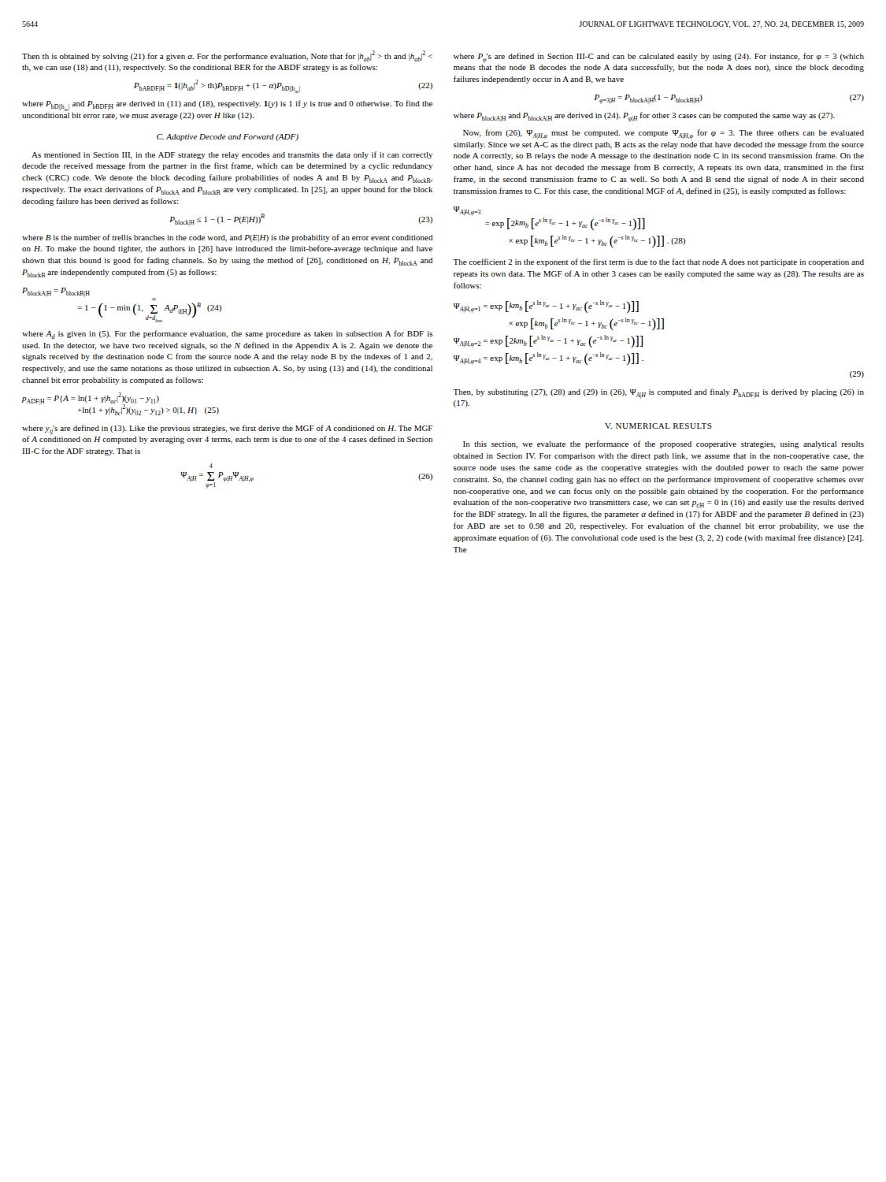5644
JOURNAL OF LIGHTWAVE TECHNOLOGY, VOL. 27, NO. 24, DECEMBER 15, 2009
Then th is obtained by solving (21) for a given α. For the performance evaluation, Note that for |hab|2 > th and |hab|2 < th, we can use (18) and (11), respectively. So the conditional BER for the ABDF strategy is as follows:
PbABDF|H = 1(|hab|2 > th)PbBDF|H + (1 − α)PbD||hac|
(22)
where PbD||hac| and PbBDF|H are derived in (11) and (18), respectively. 1(y) is 1 if y is true and 0 otherwise. To find the unconditional bit error rate, we must average (22) over H like (12).
C. Adaptive Decode and Forward (ADF)
As mentioned in Section III, in the ADF strategy the relay encodes and transmits the data only if it can correctly decode the received message from the partner in the first frame, which can be determined by a cyclic redundancy check (CRC) code. We denote the block decoding failure probabilities of nodes A and B by PblockA and PblockB, respectively. The exact derivations of PblockA and PblockB are very complicated. In [25], an upper bound for the block decoding failure has been derived as follows:
Pblock|H ≤ 1 − (1 − P(E|H))B
(23)
where B is the number of trellis branches in the code word, and P(E|H) is the probability of an error event conditioned on H. To make the bound tighter, the authors in [26] have introduced the limit-before-average technique and have shown that this bound is good for fading channels. So by using the method of [26], conditioned on H, PblockA and PblockB are independently computed from (5) as follows:
PblockA|H = PblockB|H = 1 − (1 − min (1, ∞Σd=dfree AdPd|H))B (24)
where Ad is given in (5). For the performance evaluation, the same procedure as taken in subsection A for BDF is used. In the detector, we have two received signals, so the N defined in the Appendix A is 2. Again we denote the signals received by the destination node C from the source node A and the relay node B by the indexes of 1 and 2, respectively, and use the same notations as those utilized in subsection A. So, by using (13) and (14), the conditional channel bit error probability is computed as follows:
pADF|H = P{A = ln(1 + γ|hac|2)(y01 − y11) +ln(1 + γ|hbc|2)(y02 − y12) > 0|1, H} (25)
where yij's are defined in (13). Like the previous strategies, we first derive the MGF of A conditioned on H. The MGF of A conditioned on H computed by averaging over 4 terms, each term is due to one of the 4 cases defined in Section III-C for the ADF strategy. That is
ΨA|H = 4 Σφ=1 Pφ|HΨA|H,φ
(26)
where Pφ's are defined in Section III-C and can be calculated easily by using (24). For instance, for φ = 3 (which means that the node B decodes the node A data successfully, but the node A does not), since the block decoding failures independently occur in A and B, we have
Pφ=3|H = PblockA|H(1 − PblockB|H)
(27)
where PblockA|H and PblockA|H are derived in (24). Pφ|H for other 3 cases can be computed the same way as (27).
Now, from (26), ΨA|H,φ must be computed. we compute ΨA|H,φ for φ = 3. The three others can be evaluated similarly. Since we set A-C as the direct path, B acts as the relay node that have decoded the message from the source node A correctly, so B relays the node A message to the destination node C in its second transmission frame. On the other hand, since A has not decoded the message from B correctly, A repeats its own data, transmitted in the first frame, in the second transmission frame to C as well. So both A and B send the signal of node A in their second transmission frames to C. For this case, the conditional MGF of A, defined in (25), is easily computed as follows:
ΨA|H,φ=3 = exp [2kmb [es ln γac − 1 + γac (e−s ln γac − 1)]] × exp [kmb [es ln γbc − 1 + γbc (e−s ln γbc − 1)]] . (28)
The coefficient 2 in the exponent of the first term is due to the fact that node A does not participate in cooperation and repeats its own data. The MGF of A in other 3 cases can be easily computed the same way as (28). The results are as follows:
ΨA|H,φ=1 = exp [kmb [es ln γac − 1 + γac (e−s ln γac − 1)]] × exp [kmb [es ln γbc − 1 + γbc (e−s ln γbc − 1)]] ΨA|H,φ=2 = exp [2kmb [es ln γac − 1 + γac (e−s ln γac − 1)]] ΨA|H,φ=4 = exp [kmb [es ln γac − 1 + γac (e−s ln γac − 1)]] . (29)
Then, by substituting (27), (28) and (29) in (26), ΨA|H is computed and finaly PbADF|H is derived by placing (26) in (17).
V. NUMERICAL RESULTS
In this section, we evaluate the performance of the proposed cooperative strategies, using analytical results obtained in Section IV. For comparison with the direct path link, we assume that in the non-cooperative case, the source node uses the same code as the cooperative strategies with the doubled power to reach the same power constraint. So, the channel coding gain has no effect on the performance improvement of cooperative schemes over non-cooperative one, and we can focus only on the possible gain obtained by the cooperation. For the performance evaluation of the non-cooperative two transmitters case, we can set pr|H = 0 in (16) and easily use the results derived for the BDF strategy. In all the figures, the parameter α defined in (17) for ABDF and the parameter B defined in (23) for ABD are set to 0.98 and 20, respectiveley. For evaluation of the channel bit error probability, we use the approximate equation of (6). The convolutional code used is the best (3, 2, 2) code (with maximal free distance) [24]. The